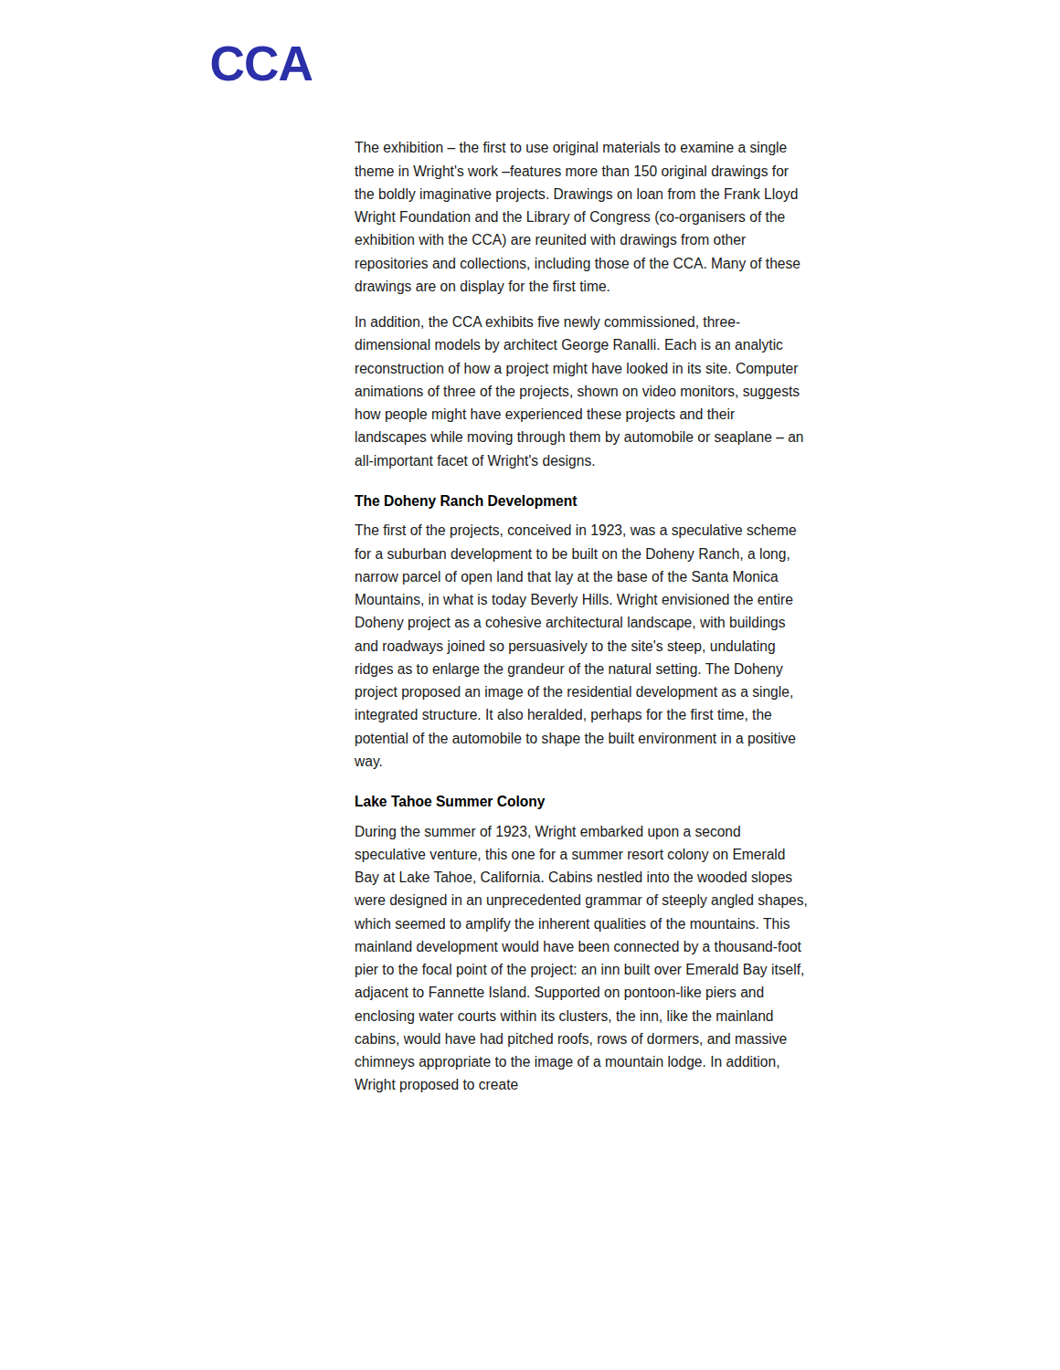CCA
The exhibition – the first to use original materials to examine a single theme in Wright's work –features more than 150 original drawings for the boldly imaginative projects. Drawings on loan from the Frank Lloyd Wright Foundation and the Library of Congress (co-organisers of the exhibition with the CCA) are reunited with drawings from other repositories and collections, including those of the CCA. Many of these drawings are on display for the first time.
In addition, the CCA exhibits five newly commissioned, three-dimensional models by architect George Ranalli. Each is an analytic reconstruction of how a project might have looked in its site. Computer animations of three of the projects, shown on video monitors, suggests how people might have experienced these projects and their landscapes while moving through them by automobile or seaplane – an all-important facet of Wright's designs.
The Doheny Ranch Development
The first of the projects, conceived in 1923, was a speculative scheme for a suburban development to be built on the Doheny Ranch, a long, narrow parcel of open land that lay at the base of the Santa Monica Mountains, in what is today Beverly Hills. Wright envisioned the entire Doheny project as a cohesive architectural landscape, with buildings and roadways joined so persuasively to the site's steep, undulating ridges as to enlarge the grandeur of the natural setting. The Doheny project proposed an image of the residential development as a single, integrated structure. It also heralded, perhaps for the first time, the potential of the automobile to shape the built environment in a positive way.
Lake Tahoe Summer Colony
During the summer of 1923, Wright embarked upon a second speculative venture, this one for a summer resort colony on Emerald Bay at Lake Tahoe, California. Cabins nestled into the wooded slopes were designed in an unprecedented grammar of steeply angled shapes, which seemed to amplify the inherent qualities of the mountains. This mainland development would have been connected by a thousand-foot pier to the focal point of the project: an inn built over Emerald Bay itself, adjacent to Fannette Island. Supported on pontoon-like piers and enclosing water courts within its clusters, the inn, like the mainland cabins, would have had pitched roofs, rows of dormers, and massive chimneys appropriate to the image of a mountain lodge. In addition, Wright proposed to create